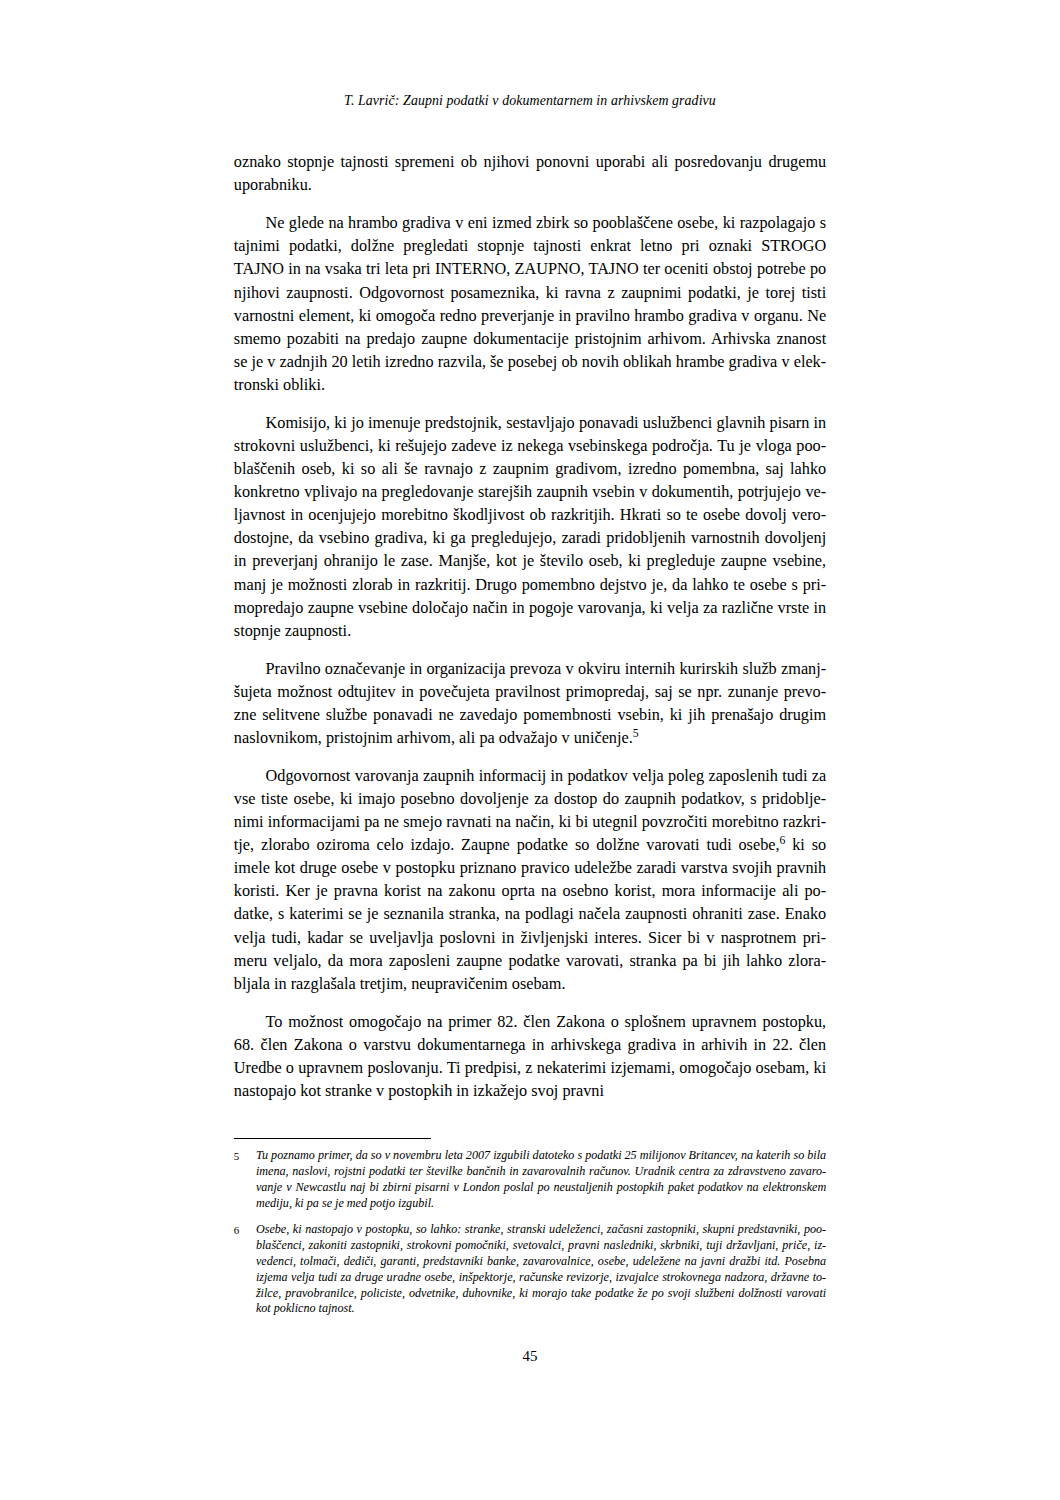T. Lavrič: Zaupni podatki v dokumentarnem in arhivskem gradivu
oznako stopnje tajnosti spremeni ob njihovi ponovni uporabi ali posredovanju drugemu uporabniku.
Ne glede na hrambo gradiva v eni izmed zbirk so pooblaščene osebe, ki razpolagajo s tajnimi podatki, dolžne pregledati stopnje tajnosti enkrat letno pri oznaki STROGO TAJNO in na vsaka tri leta pri INTERNO, ZAUPNO, TAJNO ter oceniti obstoj potrebe po njihovi zaupnosti. Odgovornost posameznika, ki ravna z zaupnimi podatki, je torej tisti varnostni element, ki omogoča redno preverjanje in pravilno hrambo gradiva v organu. Ne smemo pozabiti na predajo zaupne dokumentacije pristojnim arhivom. Arhivska znanost se je v zadnjih 20 letih izredno razvila, še posebej ob novih oblikah hrambe gradiva v elektronski obliki.
Komisijo, ki jo imenuje predstojnik, sestavljajo ponavadi uslužbenci glavnih pisarn in strokovni uslužbenci, ki rešujejo zadeve iz nekega vsebinskega področja. Tu je vloga pooblaščenih oseb, ki so ali še ravnajo z zaupnim gradivom, izredno pomembna, saj lahko konkretno vplivajo na pregledovanje starejših zaupnih vsebin v dokumentih, potrjujejo veljavnost in ocenjujejo morebitno škodljivost ob razkritjih. Hkrati so te osebe dovolj verodostojne, da vsebino gradiva, ki ga pregledujejo, zaradi pridobljenih varnostnih dovoljenj in preverjanj ohranijo le zase. Manjše, kot je število oseb, ki pregleduje zaupne vsebine, manj je možnosti zlorab in razkritij. Drugo pomembno dejstvo je, da lahko te osebe s primopredajo zaupne vsebine določajo način in pogoje varovanja, ki velja za različne vrste in stopnje zaupnosti.
Pravilno označevanje in organizacija prevoza v okviru internih kurirskih služb zmanjšujeta možnost odtujitev in povečujeta pravilnost primopredaj, saj se npr. zunanje prevozne selitvene službe ponavadi ne zavedajo pomembnosti vsebin, ki jih prenašajo drugim naslovnikom, pristojnim arhivom, ali pa odvažajo v uničenje.5
Odgovornost varovanja zaupnih informacij in podatkov velja poleg zaposlenih tudi za vse tiste osebe, ki imajo posebno dovoljenje za dostop do zaupnih podatkov, s pridobljenimi informacijami pa ne smejo ravnati na način, ki bi utegnil povzročiti morebitno razkritje, zlorabo oziroma celo izdajo. Zaupne podatke so dolžne varovati tudi osebe,6 ki so imele kot druge osebe v postopku priznano pravico udeležbe zaradi varstva svojih pravnih koristi. Ker je pravna korist na zakonu oprta na osebno korist, mora informacije ali podatke, s katerimi se je seznanila stranka, na podlagi načela zaupnosti ohraniti zase. Enako velja tudi, kadar se uveljavlja poslovni in življenjski interes. Sicer bi v nasprotnem primeru veljalo, da mora zaposleni zaupne podatke varovati, stranka pa bi jih lahko zlorabljala in razglašala tretjim, neupravičenim osebam.
To možnost omogočajo na primer 82. člen Zakona o splošnem upravnem postopku, 68. člen Zakona o varstvu dokumentarnega in arhivskega gradiva in arhivih in 22. člen Uredbe o upravnem poslovanju. Ti predpisi, z nekaterimi izjemami, omogočajo osebam, ki nastopajo kot stranke v postopkih in izkažejo svoj pravni
5
Tu poznamo primer, da so v novembru leta 2007 izgubili datoteko s podatki 25 milijonov Britancev, na katerih so bila imena, naslovi, rojstni podatki ter številke bančnih in zavarovalnih računov. Uradnik centra za zdravstveno zavarovanje v Newcastlu naj bi zbirni pisarni v London poslal po neustaljenih postopkih paket podatkov na elektronskem mediju, ki pa se je med potjo izgubil.
6
Osebe, ki nastopajo v postopku, so lahko: stranke, stranski udeleženci, začasni zastopniki, skupni predstavniki, pooblaščenci, zakoniti zastopniki, strokovni pomočniki, svetovalci, pravni nasledniki, skrbniki, tuji državljani, priče, izvedenci, tolmači, dediči, garanti, predstavniki banke, zavarovalnice, osebe, udeležene na javni dražbi itd. Posebna izjema velja tudi za druge uradne osebe, inšpektorje, računske revizorje, izvajalce strokovnega nadzora, državne tožilce, pravobranilce, policiste, odvetnike, duhovnike, ki morajo take podatke že po svoji službeni dolžnosti varovati kot poklicno tajnost.
45